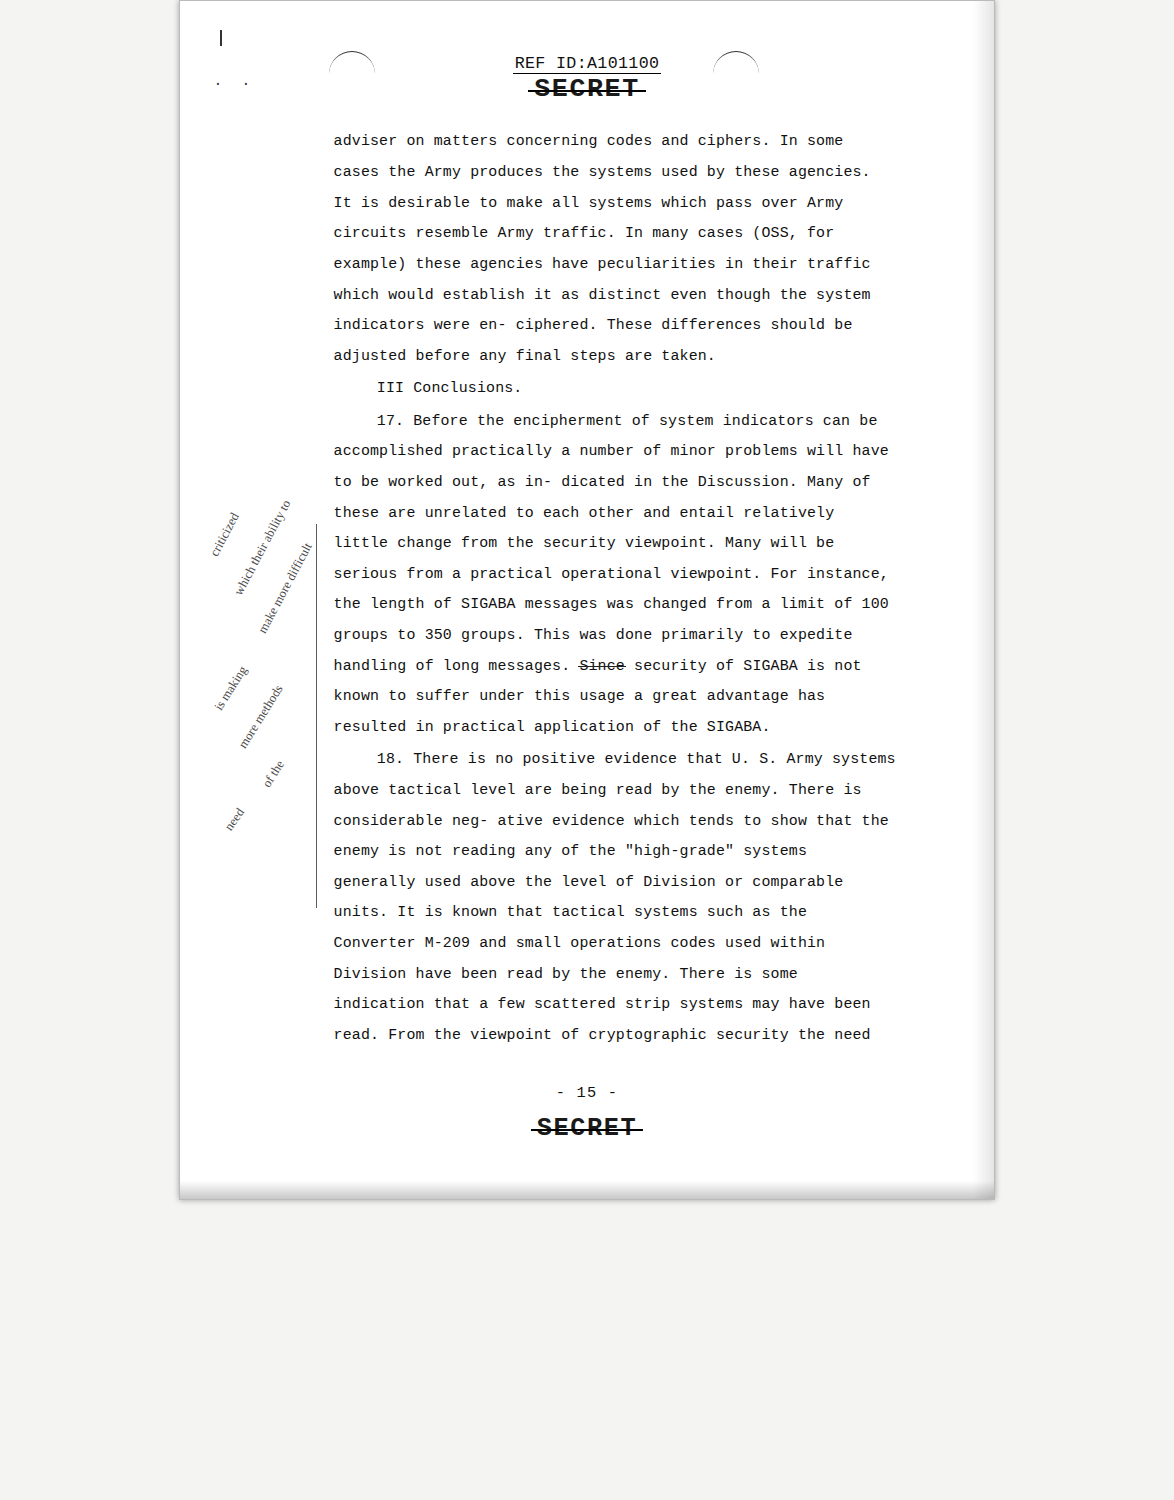. .
REF ID:A101100
SECRET
criticized which their ability to make more difficult is making more methods of the need
adviser on matters concerning codes and ciphers. In some cases the Army produces the systems used by these agencies. It is desirable to make all systems which pass over Army circuits resemble Army traffic. In many cases (OSS, for example) these agencies have peculiarities in their traffic which would establish it as distinct even though the system indicators were en- ciphered. These differences should be adjusted before any final steps are taken.
III Conclusions.
17. Before the encipherment of system indicators can be accomplished practically a number of minor problems will have to be worked out, as in- dicated in the Discussion. Many of these are unrelated to each other and entail relatively little change from the security viewpoint. Many will be serious from a practical operational viewpoint. For instance, the length of SIGABA messages was changed from a limit of 100 groups to 350 groups. This was done primarily to expedite handling of long messages. Since security of SIGABA is not known to suffer under this usage a great advantage has resulted in practical application of the SIGABA.
18. There is no positive evidence that U. S. Army systems above tactical level are being read by the enemy. There is considerable neg- ative evidence which tends to show that the enemy is not reading any of the "high-grade" systems generally used above the level of Division or comparable units. It is known that tactical systems such as the Converter M-209 and small operations codes used within Division have been read by the enemy. There is some indication that a few scattered strip systems may have been read. From the viewpoint of cryptographic security the need
- 15 -
SECRET